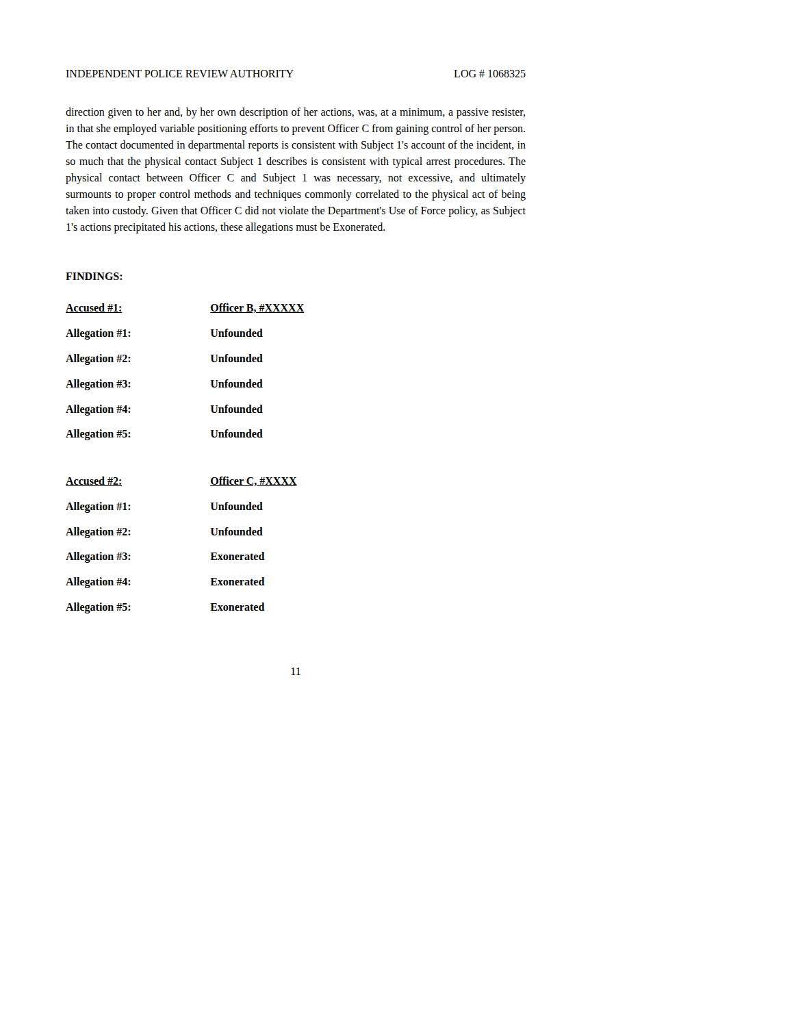INDEPENDENT POLICE REVIEW AUTHORITY
LOG # 1068325
direction given to her and, by her own description of her actions, was, at a minimum, a passive resister, in that she employed variable positioning efforts to prevent Officer C from gaining control of her person. The contact documented in departmental reports is consistent with Subject 1's account of the incident, in so much that the physical contact Subject 1 describes is consistent with typical arrest procedures. The physical contact between Officer C and Subject 1 was necessary, not excessive, and ultimately surmounts to proper control methods and techniques commonly correlated to the physical act of being taken into custody. Given that Officer C did not violate the Department's Use of Force policy, as Subject 1's actions precipitated his actions, these allegations must be Exonerated.
FINDINGS:
| Accused #1: | Officer B, #XXXXX |
| Allegation #1: | Unfounded |
| Allegation #2: | Unfounded |
| Allegation #3: | Unfounded |
| Allegation #4: | Unfounded |
| Allegation #5: | Unfounded |
| Accused #2: | Officer C, #XXXX |
| Allegation #1: | Unfounded |
| Allegation #2: | Unfounded |
| Allegation #3: | Exonerated |
| Allegation #4: | Exonerated |
| Allegation #5: | Exonerated |
11